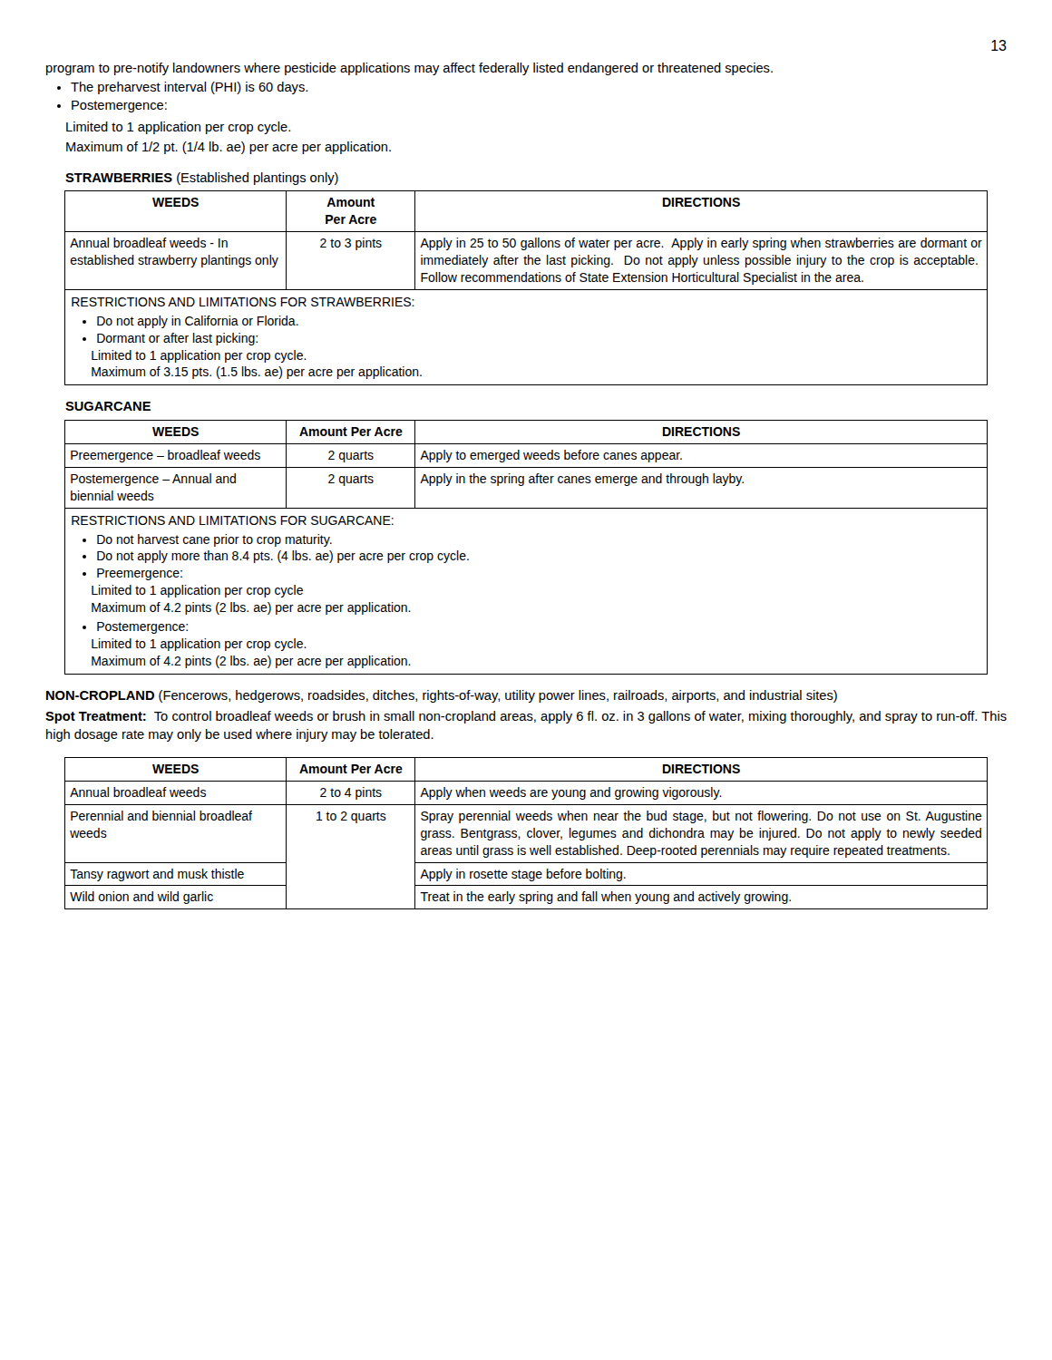13
program to pre-notify landowners where pesticide applications may affect federally listed endangered or threatened species.
The preharvest interval (PHI) is 60 days.
Postemergence:
Limited to 1 application per crop cycle.
Maximum of 1/2 pt. (1/4 lb. ae) per acre per application.
STRAWBERRIES (Established plantings only)
| WEEDS | Amount Per Acre | DIRECTIONS |
| --- | --- | --- |
| Annual broadleaf weeds - In established strawberry plantings only | 2 to 3 pints | Apply in 25 to 50 gallons of water per acre. Apply in early spring when strawberries are dormant or immediately after the last picking. Do not apply unless possible injury to the crop is acceptable. Follow recommendations of State Extension Horticultural Specialist in the area. |
| RESTRICTIONS AND LIMITATIONS FOR STRAWBERRIES: Do not apply in California or Florida. Dormant or after last picking: Limited to 1 application per crop cycle. Maximum of 3.15 pts. (1.5 lbs. ae) per acre per application. |
SUGARCANE
| WEEDS | Amount Per Acre | DIRECTIONS |
| --- | --- | --- |
| Preemergence – broadleaf weeds | 2 quarts | Apply to emerged weeds before canes appear. |
| Postemergence – Annual and biennial weeds | 2 quarts | Apply in the spring after canes emerge and through layby. |
| RESTRICTIONS AND LIMITATIONS FOR SUGARCANE: Do not harvest cane prior to crop maturity. Do not apply more than 8.4 pts. (4 lbs. ae) per acre per crop cycle. Preemergence: Limited to 1 application per crop cycle Maximum of 4.2 pints (2 lbs. ae) per acre per application. Postemergence: Limited to 1 application per crop cycle. Maximum of 4.2 pints (2 lbs. ae) per acre per application. |
NON-CROPLAND (Fencerows, hedgerows, roadsides, ditches, rights-of-way, utility power lines, railroads, airports, and industrial sites)
Spot Treatment: To control broadleaf weeds or brush in small non-cropland areas, apply 6 fl. oz. in 3 gallons of water, mixing thoroughly, and spray to run-off. This high dosage rate may only be used where injury may be tolerated.
| WEEDS | Amount Per Acre | DIRECTIONS |
| --- | --- | --- |
| Annual broadleaf weeds | 2 to 4 pints | Apply when weeds are young and growing vigorously. |
| Perennial and biennial broadleaf weeds | 1 to 2 quarts | Spray perennial weeds when near the bud stage, but not flowering. Do not use on St. Augustine grass. Bentgrass, clover, legumes and dichondra may be injured. Do not apply to newly seeded areas until grass is well established. Deep-rooted perennials may require repeated treatments. |
| Tansy ragwort and musk thistle | Apply in rosette stage before bolting. |
| Wild onion and wild garlic | Treat in the early spring and fall when young and actively growing. |